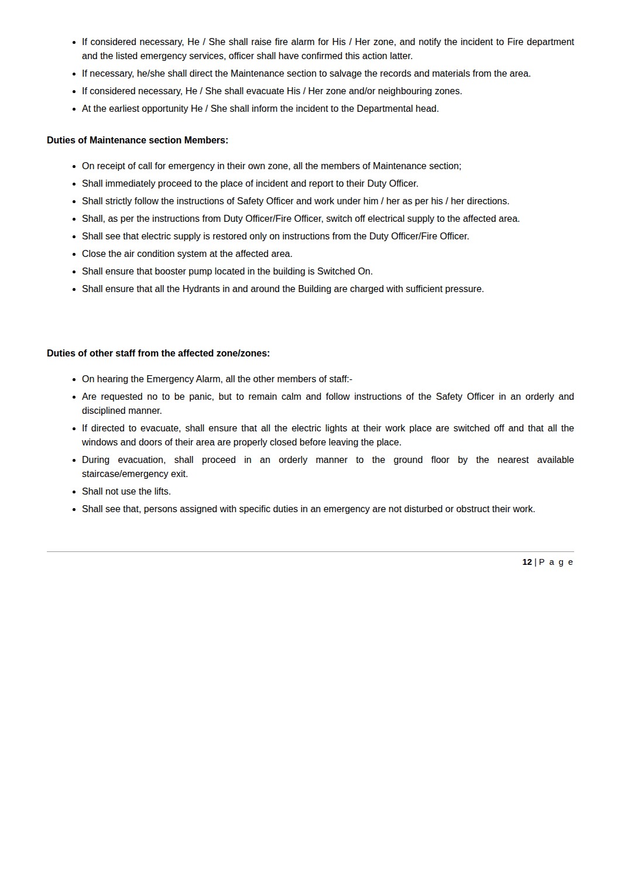If considered necessary, He / She shall raise fire alarm for His / Her zone, and notify the incident to Fire department and the listed emergency services, officer shall have confirmed this action latter.
If necessary, he/she shall direct the Maintenance section to salvage the records and materials from the area.
If considered necessary, He / She shall evacuate His / Her zone and/or neighbouring zones.
At the earliest opportunity He / She shall inform the incident to the Departmental head.
Duties of Maintenance section Members:
On receipt of call for emergency in their own zone, all the members of Maintenance section;
Shall immediately proceed to the place of incident and report to their Duty Officer.
Shall strictly follow the instructions of Safety Officer and work under him / her as per his / her directions.
Shall, as per the instructions from Duty Officer/Fire Officer, switch off electrical supply to the affected area.
Shall see that electric supply is restored only on instructions from the Duty Officer/Fire Officer.
Close the air condition system at the affected area.
Shall ensure that booster pump located in the building is Switched On.
Shall ensure that all the Hydrants in and around the Building are charged with sufficient pressure.
Duties of other staff from the affected zone/zones:
On hearing the Emergency Alarm, all the other members of staff:-
Are requested no to be panic, but to remain calm and follow instructions of the Safety Officer in an orderly and disciplined manner.
If directed to evacuate, shall ensure that all the electric lights at their work place are switched off and that all the windows and doors of their area are properly closed before leaving the place.
During evacuation, shall proceed in an orderly manner to the ground floor by the nearest available staircase/emergency exit.
Shall not use the lifts.
Shall see that, persons assigned with specific duties in an emergency are not disturbed or obstruct their work.
12 | P a g e